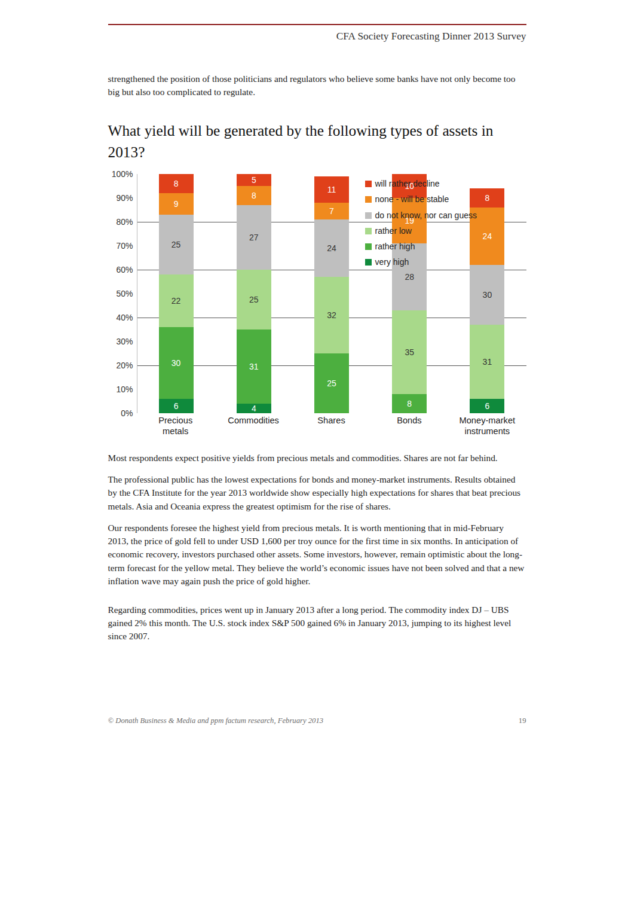CFA Society Forecasting Dinner 2013 Survey
strengthened the position of those politicians and regulators who believe some banks have not only become too big but also too complicated to regulate.
What yield will be generated by the following types of assets in 2013?
100%
90%
80%
70%
60%
50%
40%
30%
20%
10%
0%
8
9
25
22
30
6
5
8
27
25
31
4
11
7
24
32
25
10
19
28
35
8
8
24
30
31
6
will rather decline
none - will be stable
do not know, nor can guess
rather low
rather high
very high
Precious
metals
Commodities
Shares
Bonds
Money-market
instruments
Most respondents expect positive yields from precious metals and commodities. Shares are not far behind.
The professional public has the lowest expectations for bonds and money-market instruments. Results obtained by the CFA Institute for the year 2013 worldwide show especially high expectations for shares that beat precious metals. Asia and Oceania express the greatest optimism for the rise of shares.
Our respondents foresee the highest yield from precious metals. It is worth mentioning that in mid-February 2013, the price of gold fell to under USD 1,600 per troy ounce for the first time in six months. In anticipation of economic recovery, investors purchased other assets. Some investors, however, remain optimistic about the long-term forecast for the yellow metal. They believe the world’s economic issues have not been solved and that a new inflation wave may again push the price of gold higher.
Regarding commodities, prices went up in January 2013 after a long period. The commodity index DJ – UBS gained 2% this month. The U.S. stock index S&P 500 gained 6% in January 2013, jumping to its highest level since 2007.
© Donath Business & Media and ppm factum research, February 2013 19